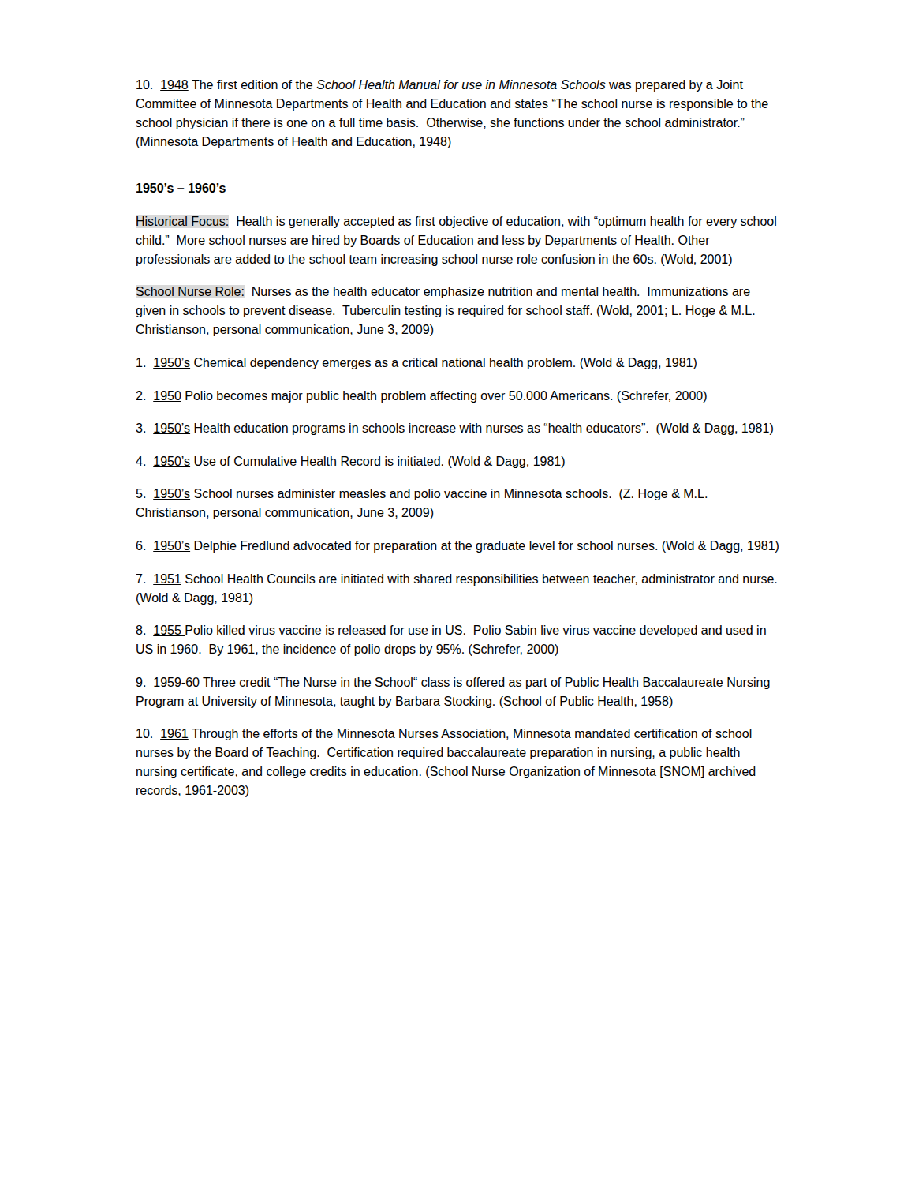10. 1948 The first edition of the School Health Manual for use in Minnesota Schools was prepared by a Joint Committee of Minnesota Departments of Health and Education and states “The school nurse is responsible to the school physician if there is one on a full time basis. Otherwise, she functions under the school administrator.” (Minnesota Departments of Health and Education, 1948)
1950’s – 1960’s
Historical Focus: Health is generally accepted as first objective of education, with “optimum health for every school child.” More school nurses are hired by Boards of Education and less by Departments of Health. Other professionals are added to the school team increasing school nurse role confusion in the 60s. (Wold, 2001)
School Nurse Role: Nurses as the health educator emphasize nutrition and mental health. Immunizations are given in schools to prevent disease. Tuberculin testing is required for school staff. (Wold, 2001; L. Hoge & M.L. Christianson, personal communication, June 3, 2009)
1. 1950’s Chemical dependency emerges as a critical national health problem. (Wold & Dagg, 1981)
2. 1950 Polio becomes major public health problem affecting over 50.000 Americans. (Schrefer, 2000)
3. 1950’s Health education programs in schools increase with nurses as “health educators”. (Wold & Dagg, 1981)
4. 1950’s Use of Cumulative Health Record is initiated. (Wold & Dagg, 1981)
5. 1950’s School nurses administer measles and polio vaccine in Minnesota schools. (Z. Hoge & M.L. Christianson, personal communication, June 3, 2009)
6. 1950’s Delphie Fredlund advocated for preparation at the graduate level for school nurses. (Wold & Dagg, 1981)
7. 1951 School Health Councils are initiated with shared responsibilities between teacher, administrator and nurse. (Wold & Dagg, 1981)
8. 1955 Polio killed virus vaccine is released for use in US. Polio Sabin live virus vaccine developed and used in US in 1960. By 1961, the incidence of polio drops by 95%. (Schrefer, 2000)
9. 1959-60 Three credit “The Nurse in the School“ class is offered as part of Public Health Baccalaureate Nursing Program at University of Minnesota, taught by Barbara Stocking. (School of Public Health, 1958)
10. 1961 Through the efforts of the Minnesota Nurses Association, Minnesota mandated certification of school nurses by the Board of Teaching. Certification required baccalaureate preparation in nursing, a public health nursing certificate, and college credits in education. (School Nurse Organization of Minnesota [SNOM] archived records, 1961-2003)